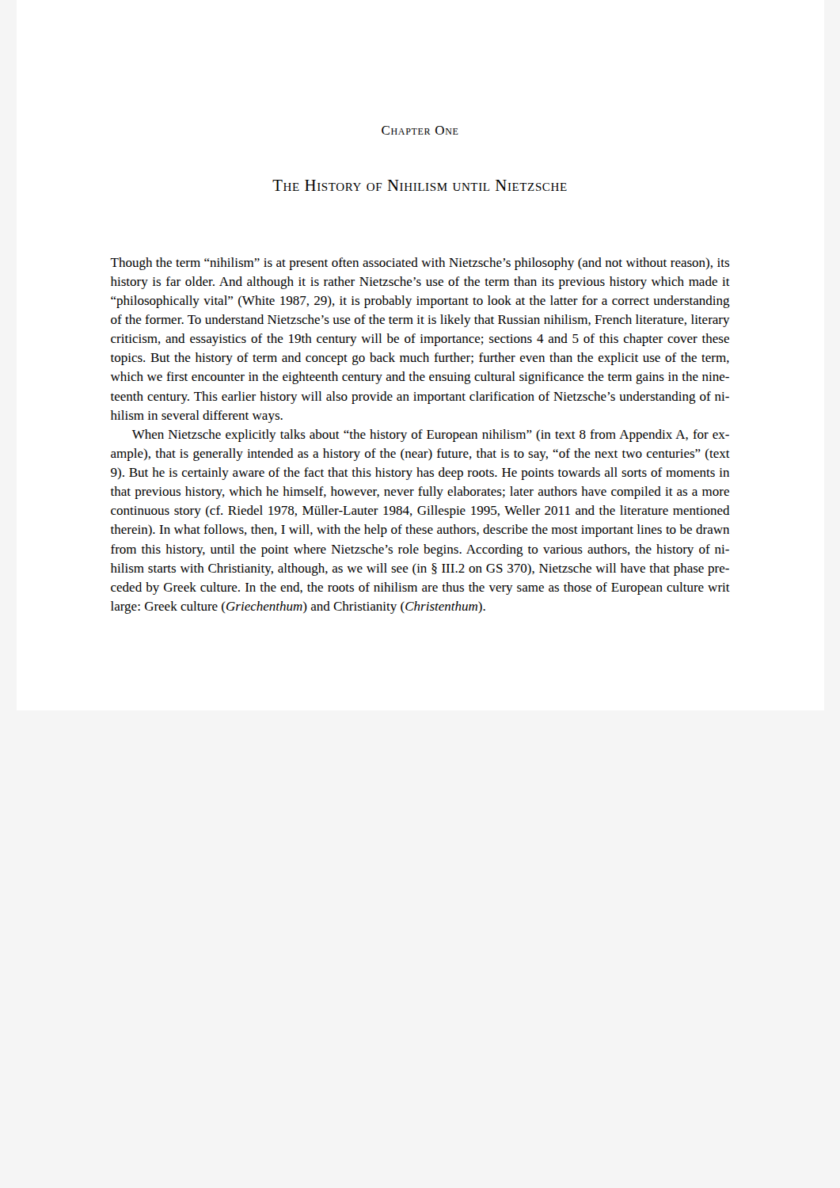Chapter One
The History of Nihilism until Nietzsche
Though the term “nihilism” is at present often associated with Nietzsche’s philosophy (and not without reason), its history is far older. And although it is rather Nietzsche’s use of the term than its previous history which made it “philosophically vital” (White 1987, 29), it is probably important to look at the latter for a correct understanding of the former. To understand Nietzsche’s use of the term it is likely that Russian nihilism, French literature, literary criticism, and essayistics of the 19th century will be of importance; sections 4 and 5 of this chapter cover these topics. But the history of term and concept go back much further; further even than the explicit use of the term, which we first encounter in the eighteenth century and the ensuing cultural significance the term gains in the nineteenth century. This earlier history will also provide an important clarification of Nietzsche’s understanding of nihilism in several different ways.
When Nietzsche explicitly talks about “the history of European nihilism” (in text 8 from Appendix A, for example), that is generally intended as a history of the (near) future, that is to say, “of the next two centuries” (text 9). But he is certainly aware of the fact that this history has deep roots. He points towards all sorts of moments in that previous history, which he himself, however, never fully elaborates; later authors have compiled it as a more continuous story (cf. Riedel 1978, Müller-Lauter 1984, Gillespie 1995, Weller 2011 and the literature mentioned therein). In what follows, then, I will, with the help of these authors, describe the most important lines to be drawn from this history, until the point where Nietzsche’s role begins. According to various authors, the history of nihilism starts with Christianity, although, as we will see (in § III.2 on GS 370), Nietzsche will have that phase preceded by Greek culture. In the end, the roots of nihilism are thus the very same as those of European culture writ large: Greek culture (Griechenthum) and Christianity (Christenthum).